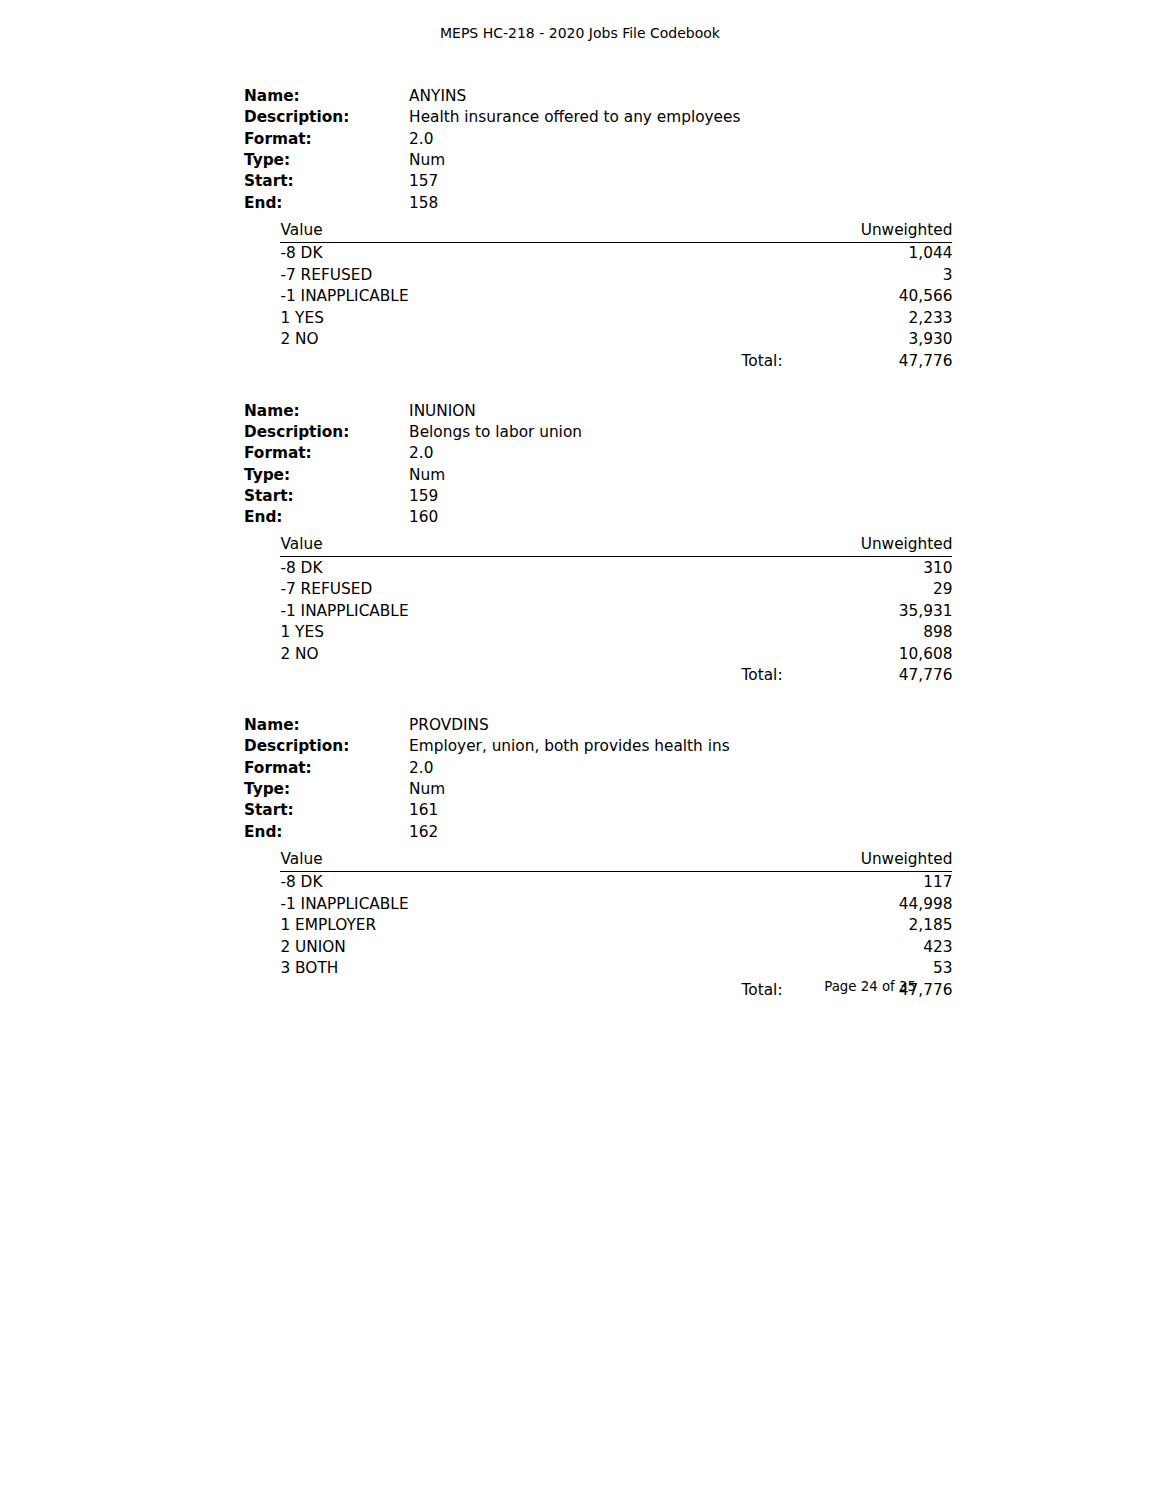MEPS HC-218 - 2020 Jobs File Codebook
| Name: | ANYINS |
| Description: | Health insurance offered to any employees |
| Format: | 2.0 |
| Type: | Num |
| Start: | 157 |
| End: | 158 |
| Value | | Unweighted |
| --- | --- | --- |
| -8 DK | | 1,044 |
| -7 REFUSED | | 3 |
| -1 INAPPLICABLE | | 40,566 |
| 1 YES | | 2,233 |
| 2 NO | | 3,930 |
| | Total: | 47,776 |
| Name: | INUNION |
| Description: | Belongs to labor union |
| Format: | 2.0 |
| Type: | Num |
| Start: | 159 |
| End: | 160 |
| Value | | Unweighted |
| --- | --- | --- |
| -8 DK | | 310 |
| -7 REFUSED | | 29 |
| -1 INAPPLICABLE | | 35,931 |
| 1 YES | | 898 |
| 2 NO | | 10,608 |
| | Total: | 47,776 |
| Name: | PROVDINS |
| Description: | Employer, union, both provides health ins |
| Format: | 2.0 |
| Type: | Num |
| Start: | 161 |
| End: | 162 |
| Value | | Unweighted |
| --- | --- | --- |
| -8 DK | | 117 |
| -1 INAPPLICABLE | | 44,998 |
| 1 EMPLOYER | | 2,185 |
| 2 UNION | | 423 |
| 3 BOTH | | 53 |
| | Total: | 47,776 |
Page 24 of 35